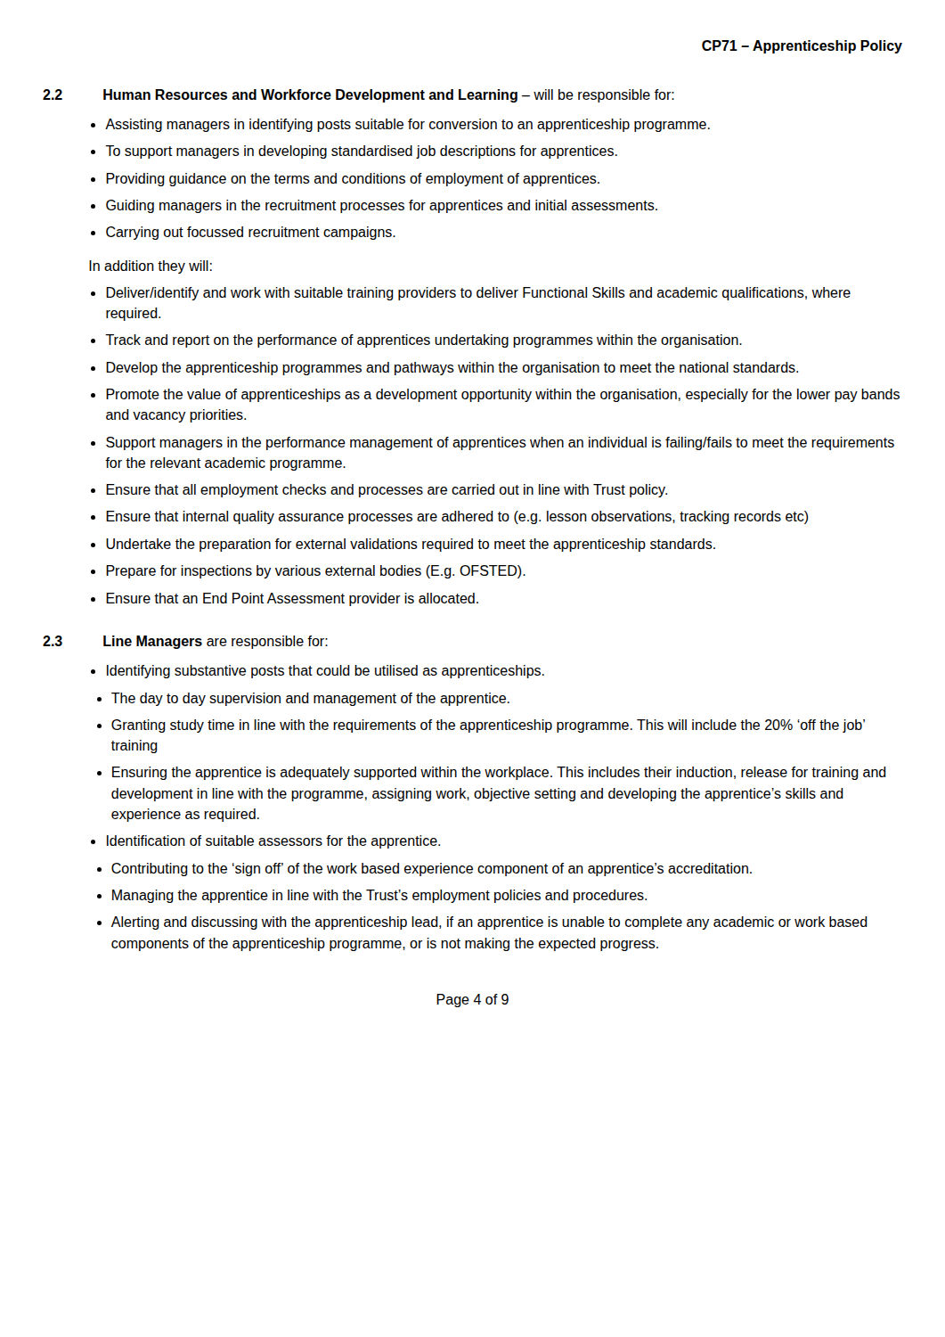CP71 – Apprenticeship Policy
2.2 Human Resources and Workforce Development and Learning – will be responsible for:
Assisting managers in identifying posts suitable for conversion to an apprenticeship programme.
To support managers in developing standardised job descriptions for apprentices.
Providing guidance on the terms and conditions of employment of apprentices.
Guiding managers in the recruitment processes for apprentices and initial assessments.
Carrying out focussed recruitment campaigns.
In addition they will:
Deliver/identify and work with suitable training providers to deliver Functional Skills and academic qualifications, where required.
Track and report on the performance of apprentices undertaking programmes within the organisation.
Develop the apprenticeship programmes and pathways within the organisation to meet the national standards.
Promote the value of apprenticeships as a development opportunity within the organisation, especially for the lower pay bands and vacancy priorities.
Support managers in the performance management of apprentices when an individual is failing/fails to meet the requirements for the relevant academic programme.
Ensure that all employment checks and processes are carried out in line with Trust policy.
Ensure that internal quality assurance processes are adhered to (e.g. lesson observations, tracking records etc)
Undertake the preparation for external validations required to meet the apprenticeship standards.
Prepare for inspections by various external bodies (E.g. OFSTED).
Ensure that an End Point Assessment provider is allocated.
2.3 Line Managers are responsible for:
Identifying substantive posts that could be utilised as apprenticeships.
The day to day supervision and management of the apprentice.
Granting study time in line with the requirements of the apprenticeship programme. This will include the 20% ‘off the job’ training
Ensuring the apprentice is adequately supported within the workplace. This includes their induction, release for training and development in line with the programme, assigning work, objective setting and developing the apprentice’s skills and experience as required.
Identification of suitable assessors for the apprentice.
Contributing to the ‘sign off’ of the work based experience component of an apprentice’s accreditation.
Managing the apprentice in line with the Trust’s employment policies and procedures.
Alerting and discussing with the apprenticeship lead, if an apprentice is unable to complete any academic or work based components of the apprenticeship programme, or is not making the expected progress.
Page 4 of 9